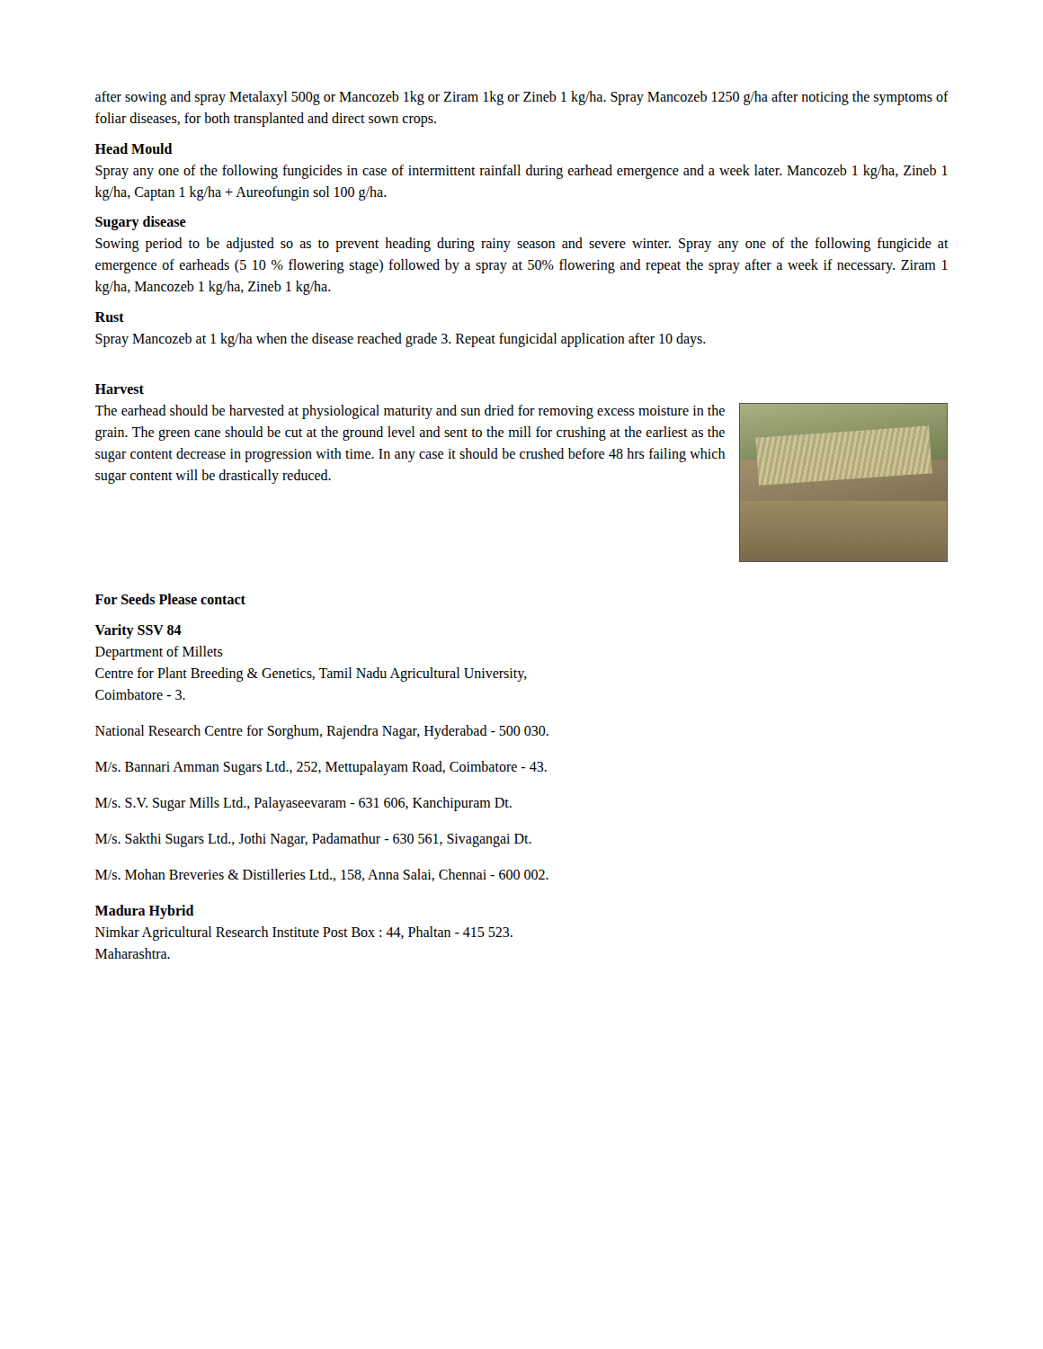after sowing and spray Metalaxyl 500g or Mancozeb 1kg or Ziram 1kg or Zineb 1 kg/ha. Spray Mancozeb 1250 g/ha after noticing the symptoms of foliar diseases, for both transplanted and direct sown crops.
Head Mould
Spray any one of the following fungicides in case of intermittent rainfall during earhead emergence and a week later. Mancozeb 1 kg/ha, Zineb 1 kg/ha, Captan 1 kg/ha + Aureofungin sol 100 g/ha.
Sugary disease
Sowing period to be adjusted so as to prevent heading during rainy season and severe winter. Spray any one of the following fungicide at emergence of earheads (5 10 % flowering stage) followed by a spray at 50% flowering and repeat the spray after a week if necessary. Ziram 1 kg/ha, Mancozeb 1 kg/ha, Zineb 1 kg/ha.
Rust
Spray Mancozeb at 1 kg/ha when the disease reached grade 3. Repeat fungicidal application after 10 days.
Harvest
The earhead should be harvested at physiological maturity and sun dried for removing excess moisture in the grain. The green cane should be cut at the ground level and sent to the mill for crushing at the earliest as the sugar content decrease in progression with time. In any case it should be crushed before 48 hrs failing which sugar content will be drastically reduced.
For Seeds Please contact
Varity SSV 84
Department of Millets
Centre for Plant Breeding & Genetics, Tamil Nadu Agricultural University,
Coimbatore - 3.
National Research Centre for Sorghum, Rajendra Nagar, Hyderabad - 500 030.
M/s. Bannari Amman Sugars Ltd., 252, Mettupalayam Road, Coimbatore - 43.
M/s. S.V. Sugar Mills Ltd., Palayaseevaram - 631 606, Kanchipuram Dt.
M/s. Sakthi Sugars Ltd., Jothi Nagar, Padamathur - 630 561, Sivagangai Dt.
M/s. Mohan Breveries & Distilleries Ltd., 158, Anna Salai, Chennai - 600 002.
Madura Hybrid
Nimkar Agricultural Research Institute Post Box : 44, Phaltan - 415 523.
Maharashtra.